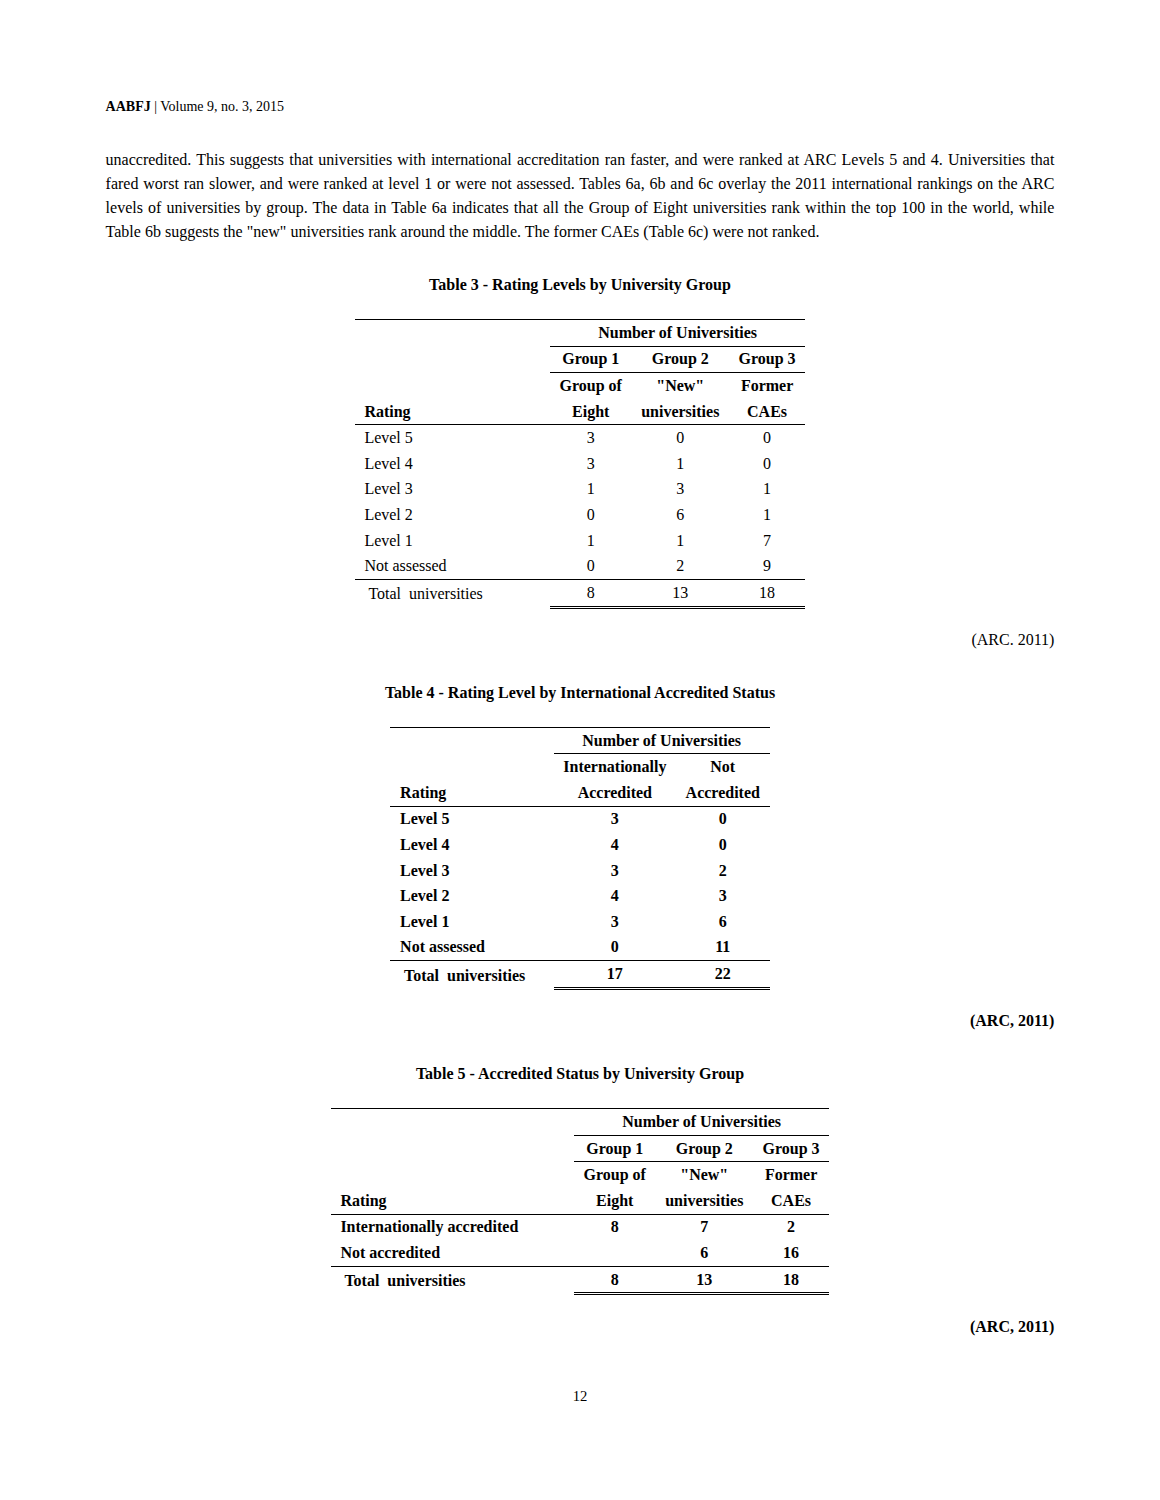AABFJ | Volume 9, no. 3, 2015
unaccredited. This suggests that universities with international accreditation ran faster, and were ranked at ARC Levels 5 and 4. Universities that fared worst ran slower, and were ranked at level 1 or were not assessed. Tables 6a, 6b and 6c overlay the 2011 international rankings on the ARC levels of universities by group. The data in Table 6a indicates that all the Group of Eight universities rank within the top 100 in the world, while Table 6b suggests the "new" universities rank around the middle. The former CAEs (Table 6c) were not ranked.
Table 3 - Rating Levels by University Group
| | Number of Universities |
| | Group 1 | Group 2 | Group 3 |
| | Group of | "New" | Former |
| Rating | Eight | universities | CAEs |
| Level 5 | 3 | 0 | 0 |
| Level 4 | 3 | 1 | 0 |
| Level 3 | 1 | 3 | 1 |
| Level 2 | 0 | 6 | 1 |
| Level 1 | 1 | 1 | 7 |
| Not assessed | 0 | 2 | 9 |
| Total universities | 8 | 13 | 18 |
(ARC. 2011)
Table 4 - Rating Level by International Accredited Status
| | Number of Universities |
| | Internationally | Not |
| Rating | Accredited | Accredited |
| Level 5 | 3 | 0 |
| Level 4 | 4 | 0 |
| Level 3 | 3 | 2 |
| Level 2 | 4 | 3 |
| Level 1 | 3 | 6 |
| Not assessed | 0 | 11 |
| Total universities | 17 | 22 |
(ARC, 2011)
Table 5 - Accredited Status by University Group
| | Number of Universities |
| | Group 1 | Group 2 | Group 3 |
| | Group of | "New" | Former |
| Rating | Eight | universities | CAEs |
| Internationally accredited | 8 | 7 | 2 |
| Not accredited | | 6 | 16 |
| Total universities | 8 | 13 | 18 |
(ARC, 2011)
12